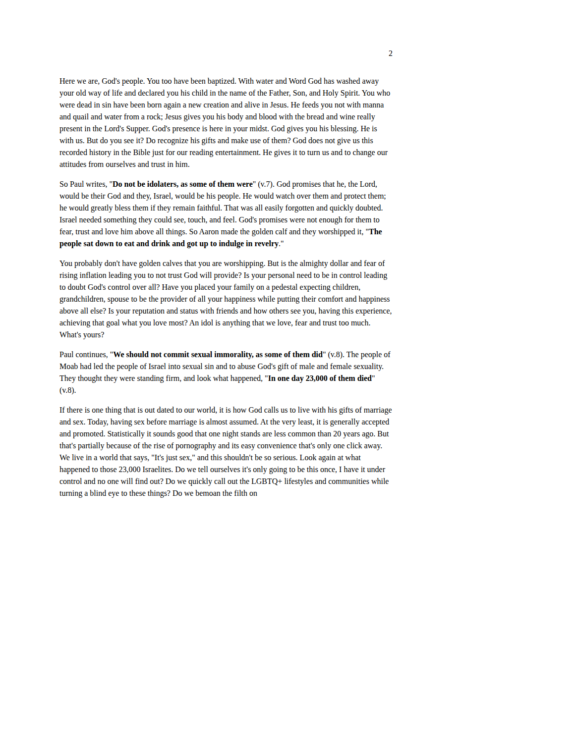2
Here we are, God's people. You too have been baptized. With water and Word God has washed away your old way of life and declared you his child in the name of the Father, Son, and Holy Spirit. You who were dead in sin have been born again a new creation and alive in Jesus. He feeds you not with manna and quail and water from a rock; Jesus gives you his body and blood with the bread and wine really present in the Lord's Supper. God's presence is here in your midst. God gives you his blessing. He is with us. But do you see it? Do recognize his gifts and make use of them? God does not give us this recorded history in the Bible just for our reading entertainment. He gives it to turn us and to change our attitudes from ourselves and trust in him.
So Paul writes, "Do not be idolaters, as some of them were" (v.7). God promises that he, the Lord, would be their God and they, Israel, would be his people. He would watch over them and protect them; he would greatly bless them if they remain faithful. That was all easily forgotten and quickly doubted. Israel needed something they could see, touch, and feel. God's promises were not enough for them to fear, trust and love him above all things. So Aaron made the golden calf and they worshipped it, "The people sat down to eat and drink and got up to indulge in revelry."
You probably don't have golden calves that you are worshipping. But is the almighty dollar and fear of rising inflation leading you to not trust God will provide? Is your personal need to be in control leading to doubt God's control over all? Have you placed your family on a pedestal expecting children, grandchildren, spouse to be the provider of all your happiness while putting their comfort and happiness above all else? Is your reputation and status with friends and how others see you, having this experience, achieving that goal what you love most? An idol is anything that we love, fear and trust too much. What's yours?
Paul continues, "We should not commit sexual immorality, as some of them did" (v.8). The people of Moab had led the people of Israel into sexual sin and to abuse God's gift of male and female sexuality. They thought they were standing firm, and look what happened, "In one day 23,000 of them died" (v.8).
If there is one thing that is out dated to our world, it is how God calls us to live with his gifts of marriage and sex. Today, having sex before marriage is almost assumed. At the very least, it is generally accepted and promoted. Statistically it sounds good that one night stands are less common than 20 years ago. But that's partially because of the rise of pornography and its easy convenience that's only one click away. We live in a world that says, "It's just sex," and this shouldn't be so serious. Look again at what happened to those 23,000 Israelites. Do we tell ourselves it's only going to be this once, I have it under control and no one will find out? Do we quickly call out the LGBTQ+ lifestyles and communities while turning a blind eye to these things? Do we bemoan the filth on